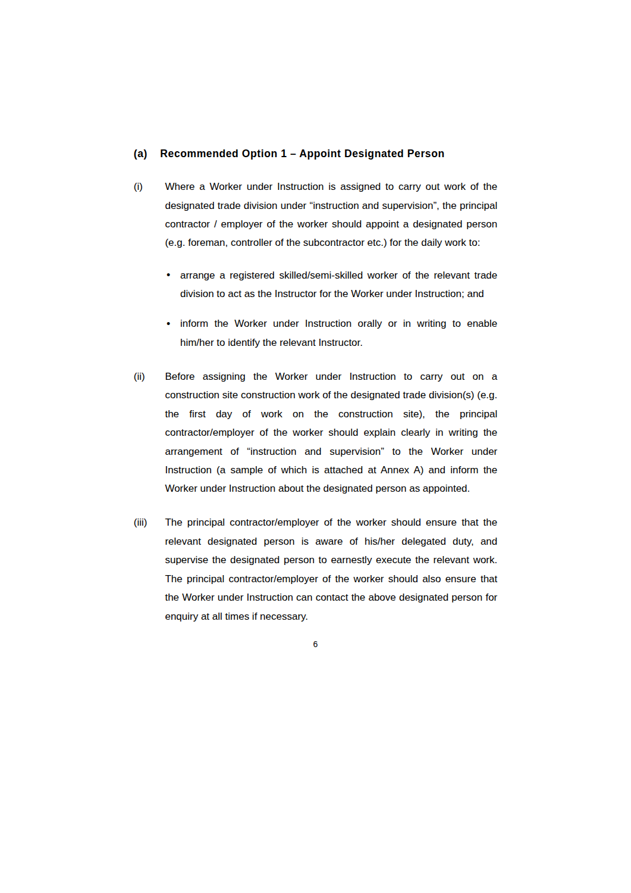(a) Recommended Option 1 – Appoint Designated Person
(i) Where a Worker under Instruction is assigned to carry out work of the designated trade division under “instruction and supervision”, the principal contractor / employer of the worker should appoint a designated person (e.g. foreman, controller of the subcontractor etc.) for the daily work to:
arrange a registered skilled/semi-skilled worker of the relevant trade division to act as the Instructor for the Worker under Instruction; and
inform the Worker under Instruction orally or in writing to enable him/her to identify the relevant Instructor.
(ii) Before assigning the Worker under Instruction to carry out on a construction site construction work of the designated trade division(s) (e.g. the first day of work on the construction site), the principal contractor/employer of the worker should explain clearly in writing the arrangement of “instruction and supervision” to the Worker under Instruction (a sample of which is attached at Annex A) and inform the Worker under Instruction about the designated person as appointed.
(iii) The principal contractor/employer of the worker should ensure that the relevant designated person is aware of his/her delegated duty, and supervise the designated person to earnestly execute the relevant work. The principal contractor/employer of the worker should also ensure that the Worker under Instruction can contact the above designated person for enquiry at all times if necessary.
6